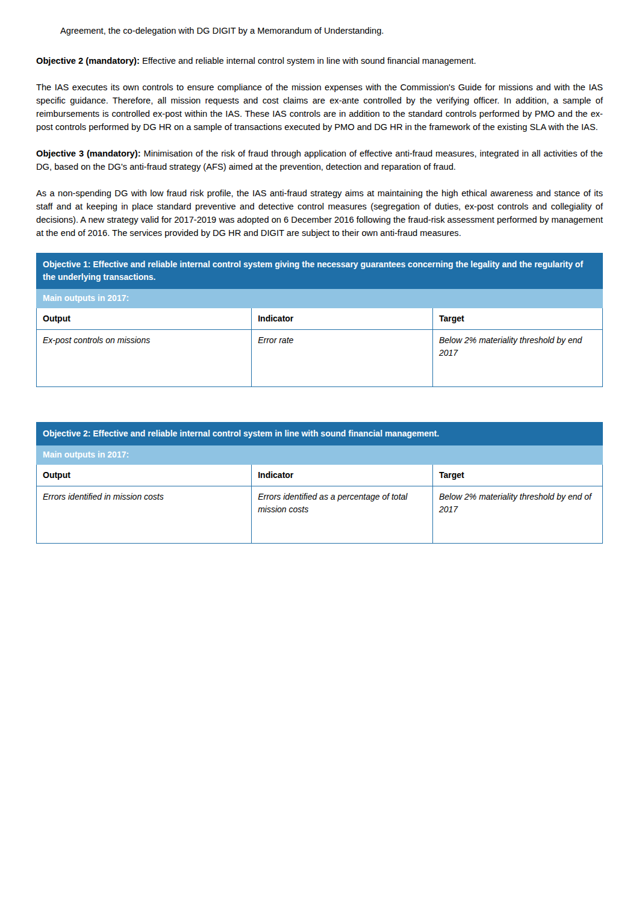Agreement, the co-delegation with DG DIGIT by a Memorandum of Understanding.
Objective 2 (mandatory): Effective and reliable internal control system in line with sound financial management.
The IAS executes its own controls to ensure compliance of the mission expenses with the Commission's Guide for missions and with the IAS specific guidance. Therefore, all mission requests and cost claims are ex-ante controlled by the verifying officer. In addition, a sample of reimbursements is controlled ex-post within the IAS. These IAS controls are in addition to the standard controls performed by PMO and the ex-post controls performed by DG HR on a sample of transactions executed by PMO and DG HR in the framework of the existing SLA with the IAS.
Objective 3 (mandatory): Minimisation of the risk of fraud through application of effective anti-fraud measures, integrated in all activities of the DG, based on the DG's anti-fraud strategy (AFS) aimed at the prevention, detection and reparation of fraud.
As a non-spending DG with low fraud risk profile, the IAS anti-fraud strategy aims at maintaining the high ethical awareness and stance of its staff and at keeping in place standard preventive and detective control measures (segregation of duties, ex-post controls and collegiality of decisions). A new strategy valid for 2017-2019 was adopted on 6 December 2016 following the fraud-risk assessment performed by management at the end of 2016. The services provided by DG HR and DIGIT are subject to their own anti-fraud measures.
| Objective 1: Effective and reliable internal control system giving the necessary guarantees concerning the legality and the regularity of the underlying transactions. |
| Main outputs in 2017: |
| Output | Indicator | Target |
| Ex-post controls on missions | Error rate | Below 2% materiality threshold by end 2017 |
| Objective 2: Effective and reliable internal control system in line with sound financial management. |
| Main outputs in 2017: |
| Output | Indicator | Target |
| Errors identified in mission costs | Errors identified as a percentage of total mission costs | Below 2% materiality threshold by end of 2017 |